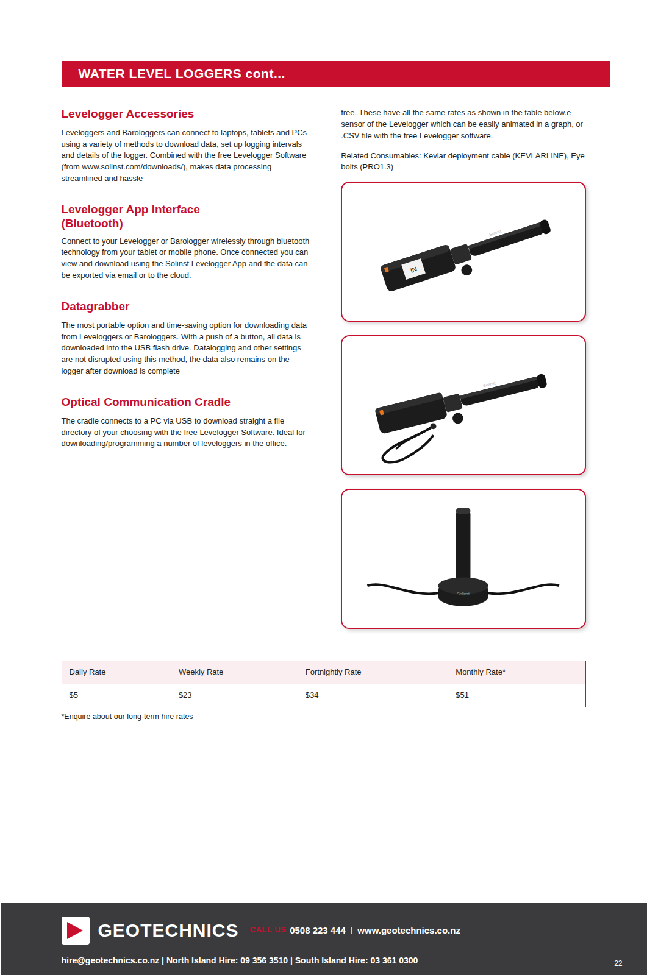WATER LEVEL LOGGERS cont...
Levelogger Accessories
Leveloggers and Barologgers can connect to laptops, tablets and PCs using a variety of methods to download data, set up logging intervals and details of the logger. Combined with the free Levelogger Software (from www.solinst.com/downloads/), makes data processing streamlined and hassle
Levelogger App Interface
(Bluetooth)
Connect to your Levelogger or Barologger wirelessly through bluetooth technology from your tablet or mobile phone. Once connected you can view and download using the Solinst Levelogger App and the data can be exported via email or to the cloud.
Datagrabber
The most portable option and time-saving option for downloading data from Leveloggers or Barologgers. With a push of a button, all data is downloaded into the USB flash drive. Datalogging and other settings are not disrupted using this method, the data also remains on the logger after download is complete
Optical Communication Cradle
The cradle connects to a PC via USB to download straight a file directory of your choosing with the free Levelogger Software. Ideal for downloading/programming a number of leveloggers in the office.
free. These have all the same rates as shown in the table below.e sensor of the Levelogger which can be easily animated in a graph, or .CSV file with the free Levelogger software.
Related Consumables: Kevlar deployment cable (KEVLARLINE), Eye bolts (PRO1.3)
IN Solinst
Solinst
Solinst
| Daily Rate | Weekly Rate | Fortnightly Rate | Monthly Rate* |
| --- | --- | --- | --- |
| $5 | $23 | $34 | $51 |
*Enquire about our long-term hire rates
GEOTECHNICS CALL US 0508 223 444 | www.geotechnics.co.nz
hire@geotechnics.co.nz | North Island Hire: 09 356 3510 | South Island Hire: 03 361 0300
22